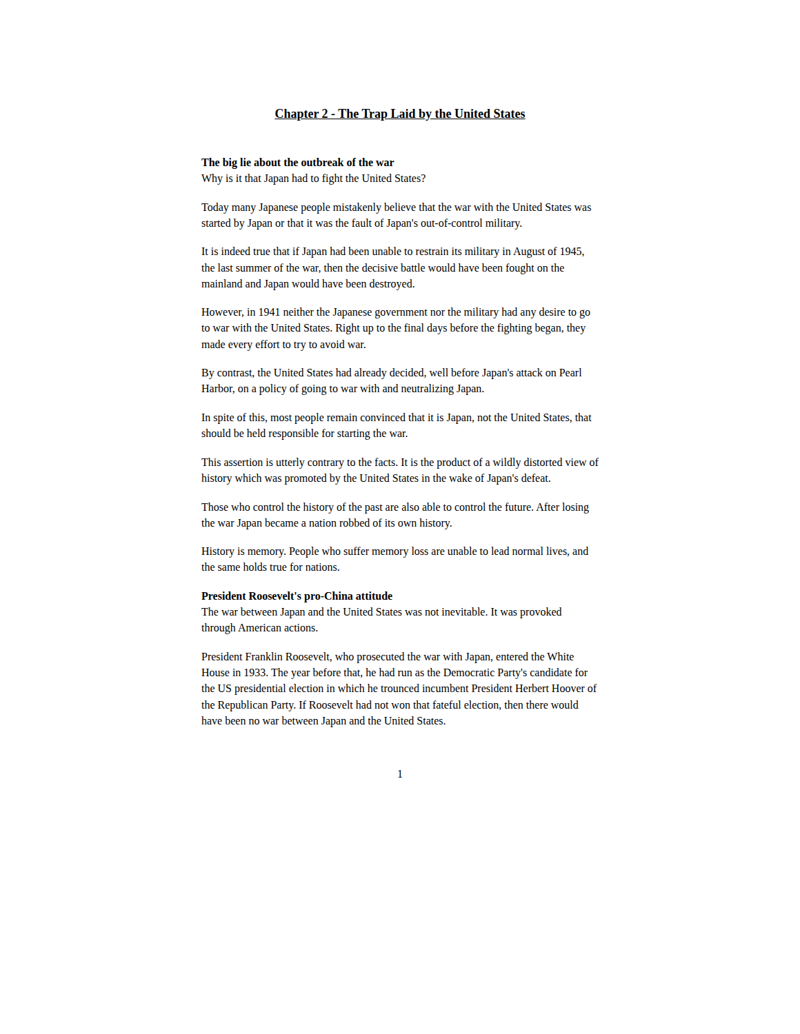Chapter 2 - The Trap Laid by the United States
The big lie about the outbreak of the war
Why is it that Japan had to fight the United States?
Today many Japanese people mistakenly believe that the war with the United States was started by Japan or that it was the fault of Japan's out-of-control military.
It is indeed true that if Japan had been unable to restrain its military in August of 1945, the last summer of the war, then the decisive battle would have been fought on the mainland and Japan would have been destroyed.
However, in 1941 neither the Japanese government nor the military had any desire to go to war with the United States. Right up to the final days before the fighting began, they made every effort to try to avoid war.
By contrast, the United States had already decided, well before Japan's attack on Pearl Harbor, on a policy of going to war with and neutralizing Japan.
In spite of this, most people remain convinced that it is Japan, not the United States, that should be held responsible for starting the war.
This assertion is utterly contrary to the facts. It is the product of a wildly distorted view of history which was promoted by the United States in the wake of Japan's defeat.
Those who control the history of the past are also able to control the future. After losing the war Japan became a nation robbed of its own history.
History is memory. People who suffer memory loss are unable to lead normal lives, and the same holds true for nations.
President Roosevelt's pro-China attitude
The war between Japan and the United States was not inevitable. It was provoked through American actions.
President Franklin Roosevelt, who prosecuted the war with Japan, entered the White House in 1933. The year before that, he had run as the Democratic Party's candidate for the US presidential election in which he trounced incumbent President Herbert Hoover of the Republican Party. If Roosevelt had not won that fateful election, then there would have been no war between Japan and the United States.
1